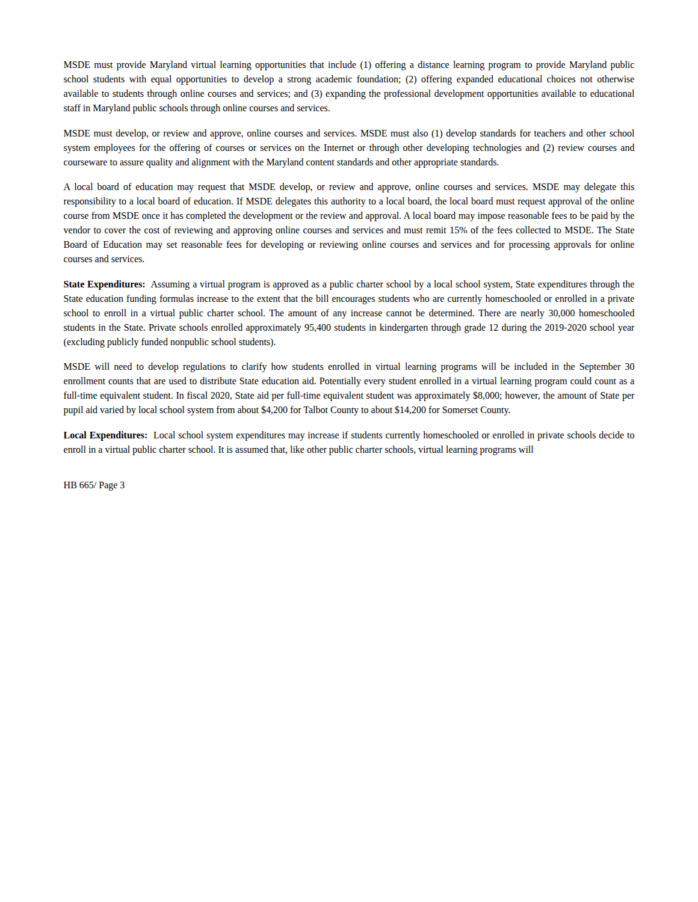MSDE must provide Maryland virtual learning opportunities that include (1) offering a distance learning program to provide Maryland public school students with equal opportunities to develop a strong academic foundation; (2) offering expanded educational choices not otherwise available to students through online courses and services; and (3) expanding the professional development opportunities available to educational staff in Maryland public schools through online courses and services.
MSDE must develop, or review and approve, online courses and services. MSDE must also (1) develop standards for teachers and other school system employees for the offering of courses or services on the Internet or through other developing technologies and (2) review courses and courseware to assure quality and alignment with the Maryland content standards and other appropriate standards.
A local board of education may request that MSDE develop, or review and approve, online courses and services. MSDE may delegate this responsibility to a local board of education. If MSDE delegates this authority to a local board, the local board must request approval of the online course from MSDE once it has completed the development or the review and approval. A local board may impose reasonable fees to be paid by the vendor to cover the cost of reviewing and approving online courses and services and must remit 15% of the fees collected to MSDE. The State Board of Education may set reasonable fees for developing or reviewing online courses and services and for processing approvals for online courses and services.
State Expenditures: Assuming a virtual program is approved as a public charter school by a local school system, State expenditures through the State education funding formulas increase to the extent that the bill encourages students who are currently homeschooled or enrolled in a private school to enroll in a virtual public charter school. The amount of any increase cannot be determined. There are nearly 30,000 homeschooled students in the State. Private schools enrolled approximately 95,400 students in kindergarten through grade 12 during the 2019-2020 school year (excluding publicly funded nonpublic school students).
MSDE will need to develop regulations to clarify how students enrolled in virtual learning programs will be included in the September 30 enrollment counts that are used to distribute State education aid. Potentially every student enrolled in a virtual learning program could count as a full-time equivalent student. In fiscal 2020, State aid per full-time equivalent student was approximately $8,000; however, the amount of State per pupil aid varied by local school system from about $4,200 for Talbot County to about $14,200 for Somerset County.
Local Expenditures: Local school system expenditures may increase if students currently homeschooled or enrolled in private schools decide to enroll in a virtual public charter school. It is assumed that, like other public charter schools, virtual learning programs will
HB 665/ Page 3